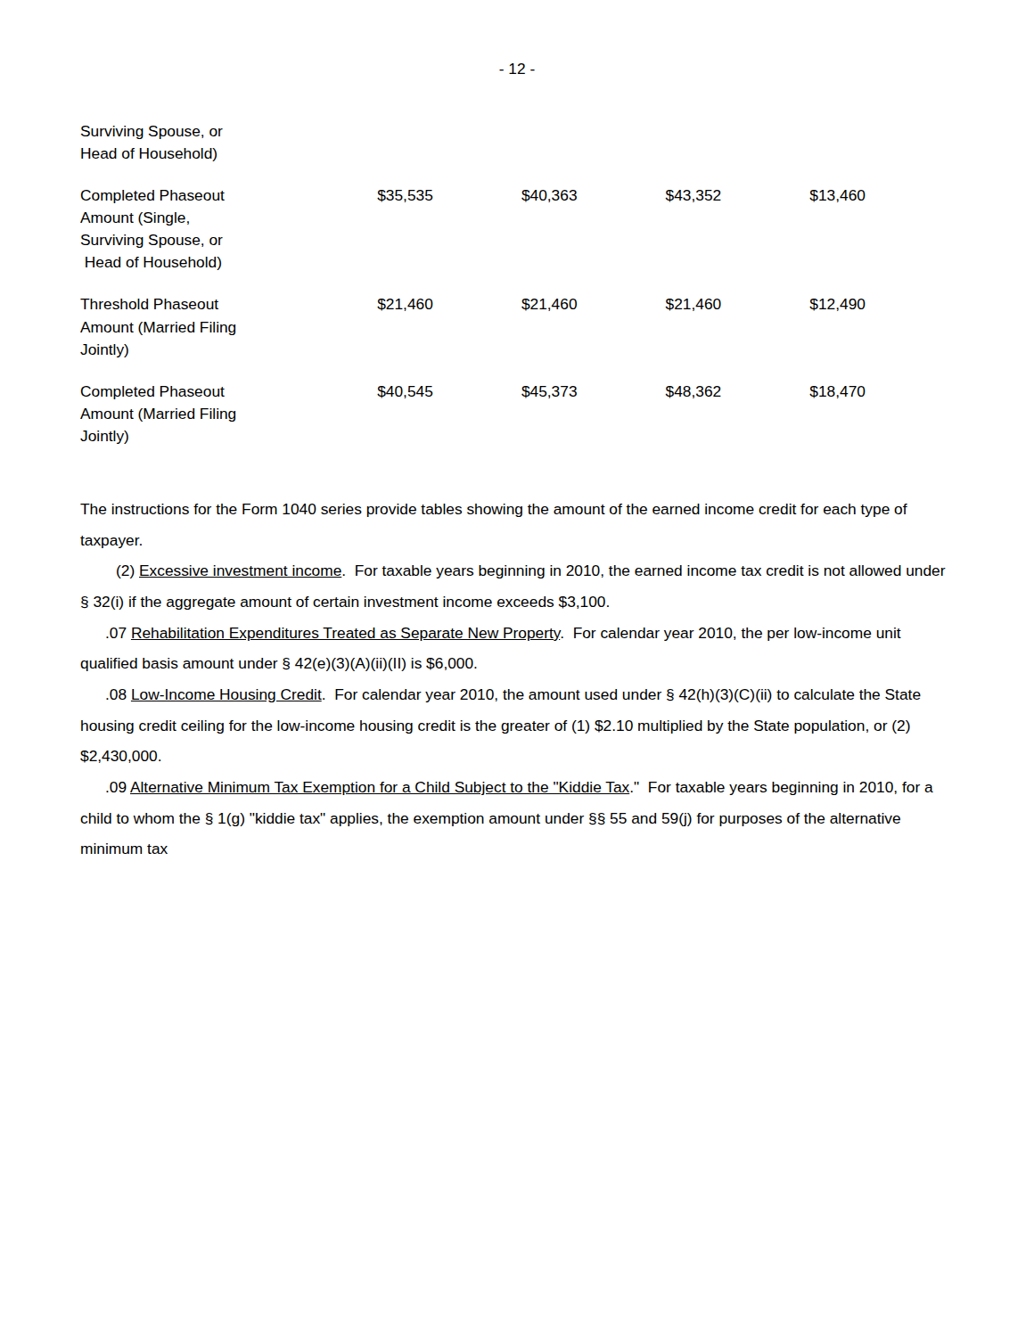- 12 -
| Surviving Spouse, or Head of Household) | | | | |
| Completed Phaseout Amount (Single, Surviving Spouse, or Head of Household) | $35,535 | $40,363 | $43,352 | $13,460 |
| Threshold Phaseout Amount (Married Filing Jointly) | $21,460 | $21,460 | $21,460 | $12,490 |
| Completed Phaseout Amount (Married Filing Jointly) | $40,545 | $45,373 | $48,362 | $18,470 |
The instructions for the Form 1040 series provide tables showing the amount of the earned income credit for each type of taxpayer.
(2) Excessive investment income. For taxable years beginning in 2010, the earned income tax credit is not allowed under § 32(i) if the aggregate amount of certain investment income exceeds $3,100.
.07 Rehabilitation Expenditures Treated as Separate New Property. For calendar year 2010, the per low-income unit qualified basis amount under § 42(e)(3)(A)(ii)(II) is $6,000.
.08 Low-Income Housing Credit. For calendar year 2010, the amount used under § 42(h)(3)(C)(ii) to calculate the State housing credit ceiling for the low-income housing credit is the greater of (1) $2.10 multiplied by the State population, or (2) $2,430,000.
.09 Alternative Minimum Tax Exemption for a Child Subject to the "Kiddie Tax." For taxable years beginning in 2010, for a child to whom the § 1(g) "kiddie tax" applies, the exemption amount under §§ 55 and 59(j) for purposes of the alternative minimum tax